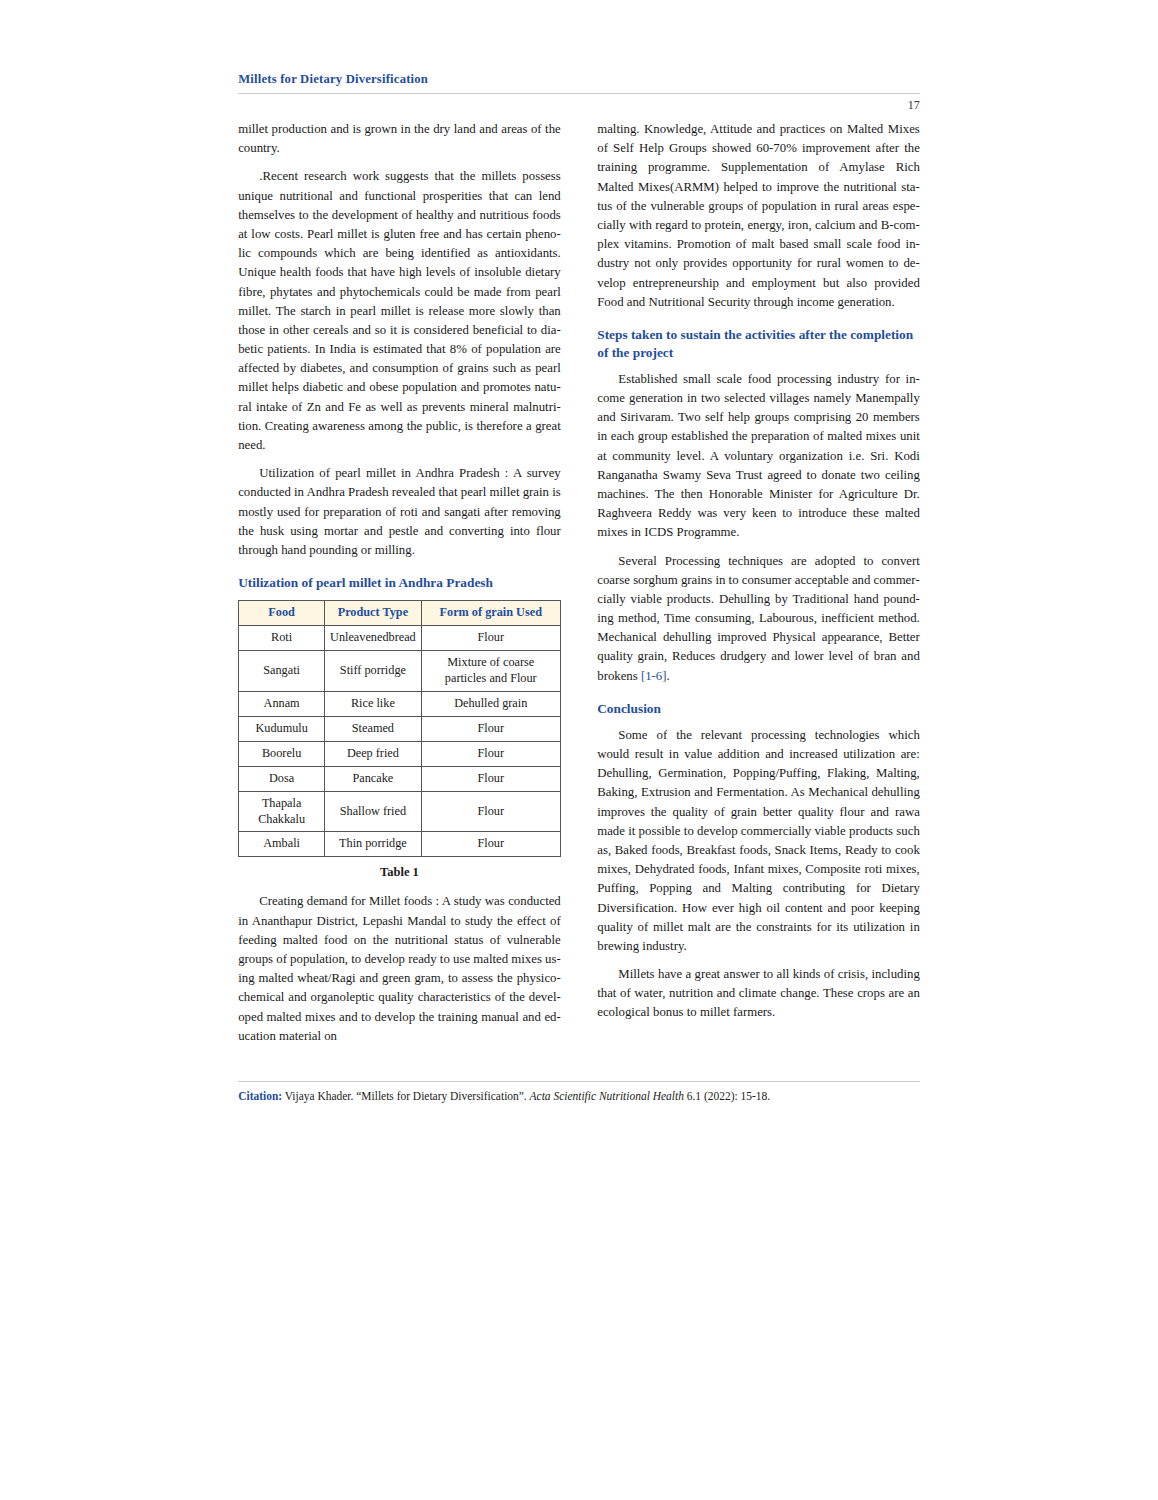Millets for Dietary Diversification
17
millet production and is grown in the dry land and areas of the country.
.Recent research work suggests that the millets possess unique nutritional and functional prosperities that can lend themselves to the development of healthy and nutritious foods at low costs. Pearl millet is gluten free and has certain phenolic compounds which are being identified as antioxidants. Unique health foods that have high levels of insoluble dietary fibre, phytates and phytochemicals could be made from pearl millet. The starch in pearl millet is release more slowly than those in other cereals and so it is considered beneficial to diabetic patients. In India is estimated that 8% of population are affected by diabetes, and consumption of grains such as pearl millet helps diabetic and obese population and promotes natural intake of Zn and Fe as well as prevents mineral malnutrition. Creating awareness among the public, is therefore a great need.
Utilization of pearl millet in Andhra Pradesh : A survey conducted in Andhra Pradesh revealed that pearl millet grain is mostly used for preparation of roti and sangati after removing the husk using mortar and pestle and converting into flour through hand pounding or milling.
Utilization of pearl millet in Andhra Pradesh
| Food | Product Type | Form of grain Used |
| --- | --- | --- |
| Roti | Unleavenedbread | Flour |
| Sangati | Stiff porridge | Mixture of coarse particles and Flour |
| Annam | Rice like | Dehulled grain |
| Kudumulu | Steamed | Flour |
| Boorelu | Deep fried | Flour |
| Dosa | Pancake | Flour |
| Thapala Chakkalu | Shallow fried | Flour |
| Ambali | Thin porridge | Flour |
Table 1
Creating demand for Millet foods : A study was conducted in Ananthapur District, Lepashi Mandal to study the effect of feeding malted food on the nutritional status of vulnerable groups of population, to develop ready to use malted mixes using malted wheat/Ragi and green gram, to assess the physico-chemical and organoleptic quality characteristics of the developed malted mixes and to develop the training manual and education material on
malting. Knowledge, Attitude and practices on Malted Mixes of Self Help Groups showed 60-70% improvement after the training programme. Supplementation of Amylase Rich Malted Mixes(ARMM) helped to improve the nutritional status of the vulnerable groups of population in rural areas especially with regard to protein, energy, iron, calcium and B-complex vitamins. Promotion of malt based small scale food industry not only provides opportunity for rural women to develop entrepreneurship and employment but also provided Food and Nutritional Security through income generation.
Steps taken to sustain the activities after the completion of the project
Established small scale food processing industry for income generation in two selected villages namely Manempally and Sirivaram. Two self help groups comprising 20 members in each group established the preparation of malted mixes unit at community level. A voluntary organization i.e. Sri. Kodi Ranganatha Swamy Seva Trust agreed to donate two ceiling machines. The then Honorable Minister for Agriculture Dr. Raghveera Reddy was very keen to introduce these malted mixes in ICDS Programme.
Several Processing techniques are adopted to convert coarse sorghum grains in to consumer acceptable and commercially viable products. Dehulling by Traditional hand pounding method, Time consuming, Labourous, inefficient method. Mechanical dehulling improved Physical appearance, Better quality grain, Reduces drudgery and lower level of bran and brokens [1-6].
Conclusion
Some of the relevant processing technologies which would result in value addition and increased utilization are: Dehulling, Germination, Popping/Puffing, Flaking, Malting, Baking, Extrusion and Fermentation. As Mechanical dehulling improves the quality of grain better quality flour and rawa made it possible to develop commercially viable products such as, Baked foods, Breakfast foods, Snack Items, Ready to cook mixes, Dehydrated foods, Infant mixes, Composite roti mixes, Puffing, Popping and Malting contributing for Dietary Diversification. How ever high oil content and poor keeping quality of millet malt are the constraints for its utilization in brewing industry.
Millets have a great answer to all kinds of crisis, including that of water, nutrition and climate change. These crops are an ecological bonus to millet farmers.
Citation: Vijaya Khader. “Millets for Dietary Diversification”. Acta Scientific Nutritional Health 6.1 (2022): 15-18.